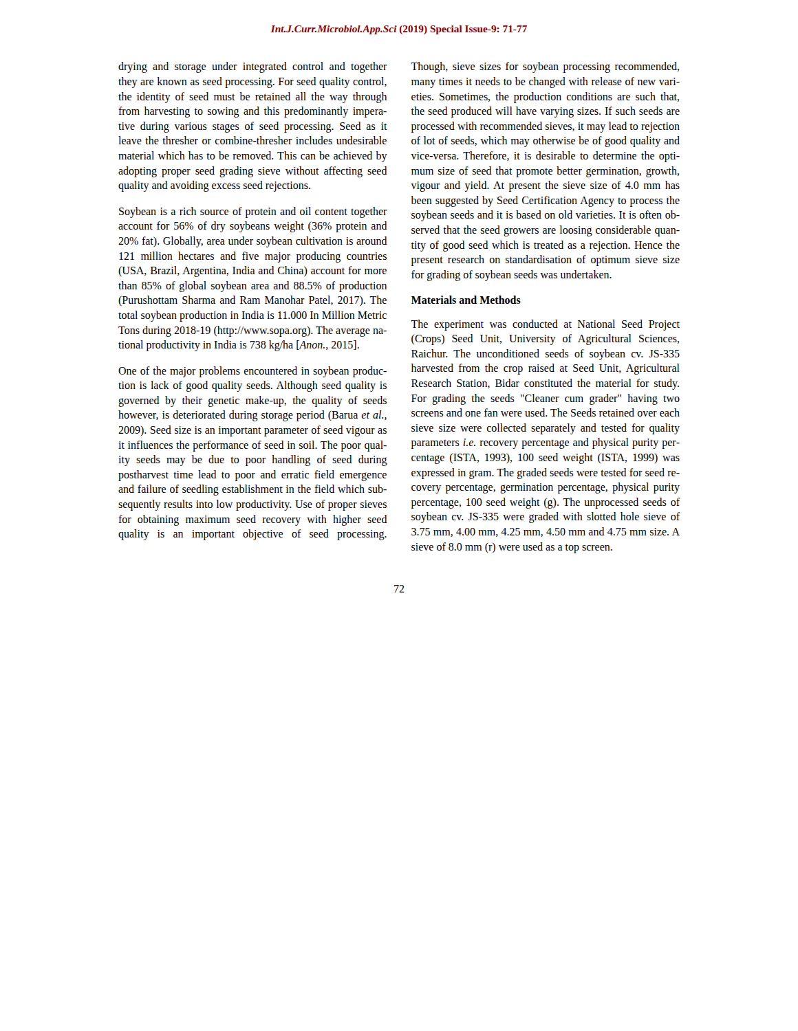Int.J.Curr.Microbiol.App.Sci (2019) Special Issue-9: 71-77
drying and storage under integrated control and together they are known as seed processing. For seed quality control, the identity of seed must be retained all the way through from harvesting to sowing and this predominantly imperative during various stages of seed processing. Seed as it leave the thresher or combine-thresher includes undesirable material which has to be removed. This can be achieved by adopting proper seed grading sieve without affecting seed quality and avoiding excess seed rejections.
Soybean is a rich source of protein and oil content together account for 56% of dry soybeans weight (36% protein and 20% fat). Globally, area under soybean cultivation is around 121 million hectares and five major producing countries (USA, Brazil, Argentina, India and China) account for more than 85% of global soybean area and 88.5% of production (Purushottam Sharma and Ram Manohar Patel, 2017). The total soybean production in India is 11.000 In Million Metric Tons during 2018-19 (http://www.sopa.org). The average national productivity in India is 738 kg/ha [Anon., 2015].
One of the major problems encountered in soybean production is lack of good quality seeds. Although seed quality is governed by their genetic make-up, the quality of seeds however, is deteriorated during storage period (Barua et al., 2009). Seed size is an important parameter of seed vigour as it influences the performance of seed in soil. The poor quality seeds may be due to poor handling of seed during postharvest time lead to poor and erratic field emergence and failure of seedling establishment in the field which subsequently results into low productivity. Use of proper sieves for obtaining maximum seed recovery with higher seed quality is an important objective of seed processing. Though, sieve sizes for soybean processing recommended, many times it needs to be changed with release of new varieties. Sometimes, the production conditions are such that, the seed produced will have varying sizes. If such seeds are processed with recommended sieves, it may lead to rejection of lot of seeds, which may otherwise be of good quality and vice-versa. Therefore, it is desirable to determine the optimum size of seed that promote better germination, growth, vigour and yield. At present the sieve size of 4.0 mm has been suggested by Seed Certification Agency to process the soybean seeds and it is based on old varieties. It is often observed that the seed growers are loosing considerable quantity of good seed which is treated as a rejection. Hence the present research on standardisation of optimum sieve size for grading of soybean seeds was undertaken.
Materials and Methods
The experiment was conducted at National Seed Project (Crops) Seed Unit, University of Agricultural Sciences, Raichur. The unconditioned seeds of soybean cv. JS-335 harvested from the crop raised at Seed Unit, Agricultural Research Station, Bidar constituted the material for study. For grading the seeds "Cleaner cum grader" having two screens and one fan were used. The Seeds retained over each sieve size were collected separately and tested for quality parameters i.e. recovery percentage and physical purity percentage (ISTA, 1993), 100 seed weight (ISTA, 1999) was expressed in gram. The graded seeds were tested for seed recovery percentage, germination percentage, physical purity percentage, 100 seed weight (g). The unprocessed seeds of soybean cv. JS-335 were graded with slotted hole sieve of 3.75 mm, 4.00 mm, 4.25 mm, 4.50 mm and 4.75 mm size. A sieve of 8.0 mm (r) were used as a top screen.
72